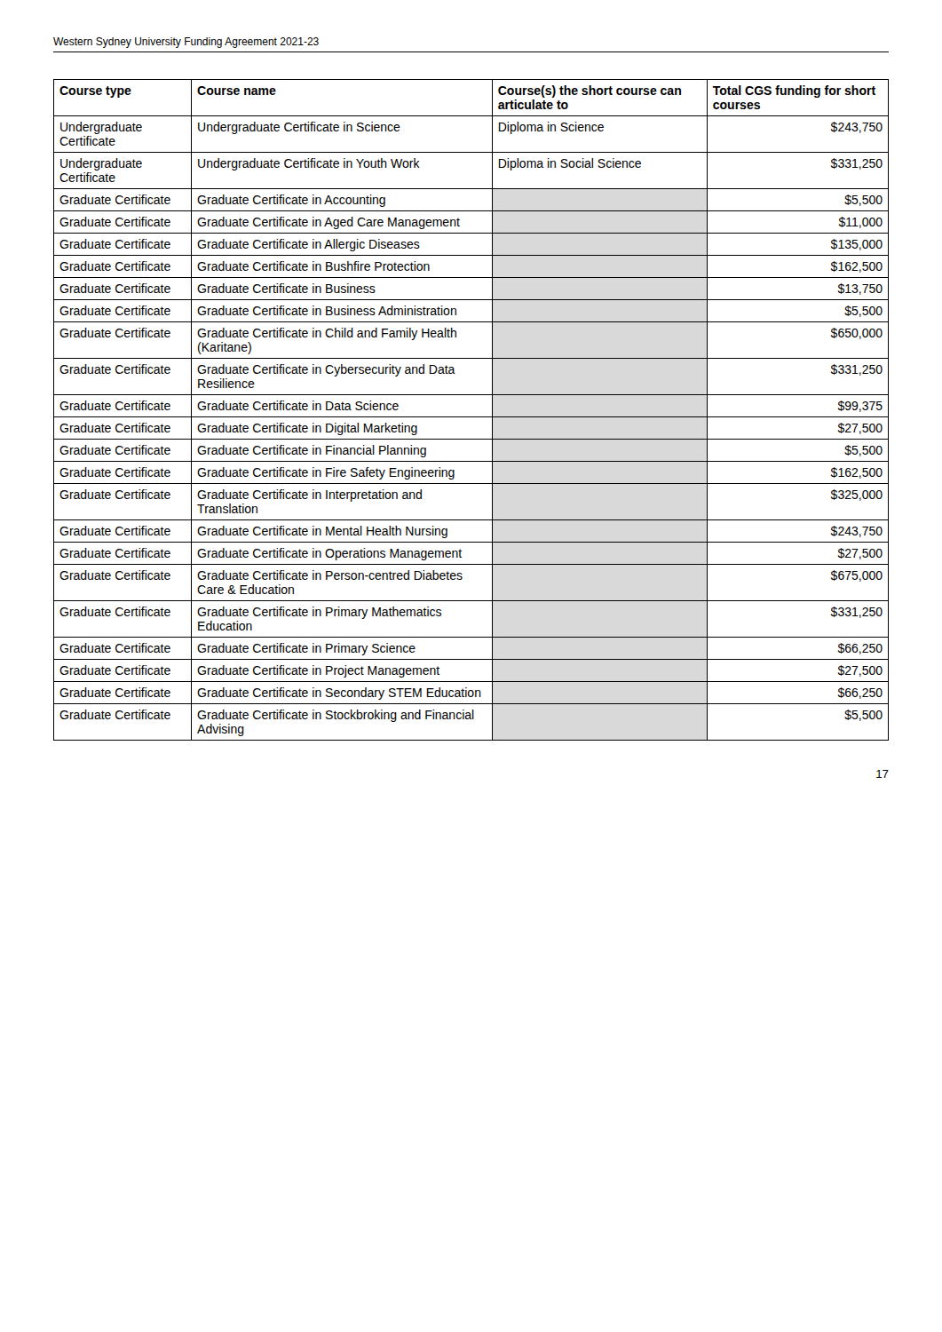Western Sydney University Funding Agreement 2021-23
| Course type | Course name | Course(s) the short course can articulate to | Total CGS funding for short courses |
| --- | --- | --- | --- |
| Undergraduate Certificate | Undergraduate Certificate in Science | Diploma in Science | $243,750 |
| Undergraduate Certificate | Undergraduate Certificate in Youth Work | Diploma in Social Science | $331,250 |
| Graduate Certificate | Graduate Certificate in Accounting | | $5,500 |
| Graduate Certificate | Graduate Certificate in Aged Care Management | | $11,000 |
| Graduate Certificate | Graduate Certificate in Allergic Diseases | | $135,000 |
| Graduate Certificate | Graduate Certificate in Bushfire Protection | | $162,500 |
| Graduate Certificate | Graduate Certificate in Business | | $13,750 |
| Graduate Certificate | Graduate Certificate in Business Administration | | $5,500 |
| Graduate Certificate | Graduate Certificate in Child and Family Health (Karitane) | | $650,000 |
| Graduate Certificate | Graduate Certificate in Cybersecurity and Data Resilience | | $331,250 |
| Graduate Certificate | Graduate Certificate in Data Science | | $99,375 |
| Graduate Certificate | Graduate Certificate in Digital Marketing | | $27,500 |
| Graduate Certificate | Graduate Certificate in Financial Planning | | $5,500 |
| Graduate Certificate | Graduate Certificate in Fire Safety Engineering | | $162,500 |
| Graduate Certificate | Graduate Certificate in Interpretation and Translation | | $325,000 |
| Graduate Certificate | Graduate Certificate in Mental Health Nursing | | $243,750 |
| Graduate Certificate | Graduate Certificate in Operations Management | | $27,500 |
| Graduate Certificate | Graduate Certificate in Person-centred Diabetes Care & Education | | $675,000 |
| Graduate Certificate | Graduate Certificate in Primary Mathematics Education | | $331,250 |
| Graduate Certificate | Graduate Certificate in Primary Science | | $66,250 |
| Graduate Certificate | Graduate Certificate in Project Management | | $27,500 |
| Graduate Certificate | Graduate Certificate in Secondary STEM Education | | $66,250 |
| Graduate Certificate | Graduate Certificate in Stockbroking and Financial Advising | | $5,500 |
17